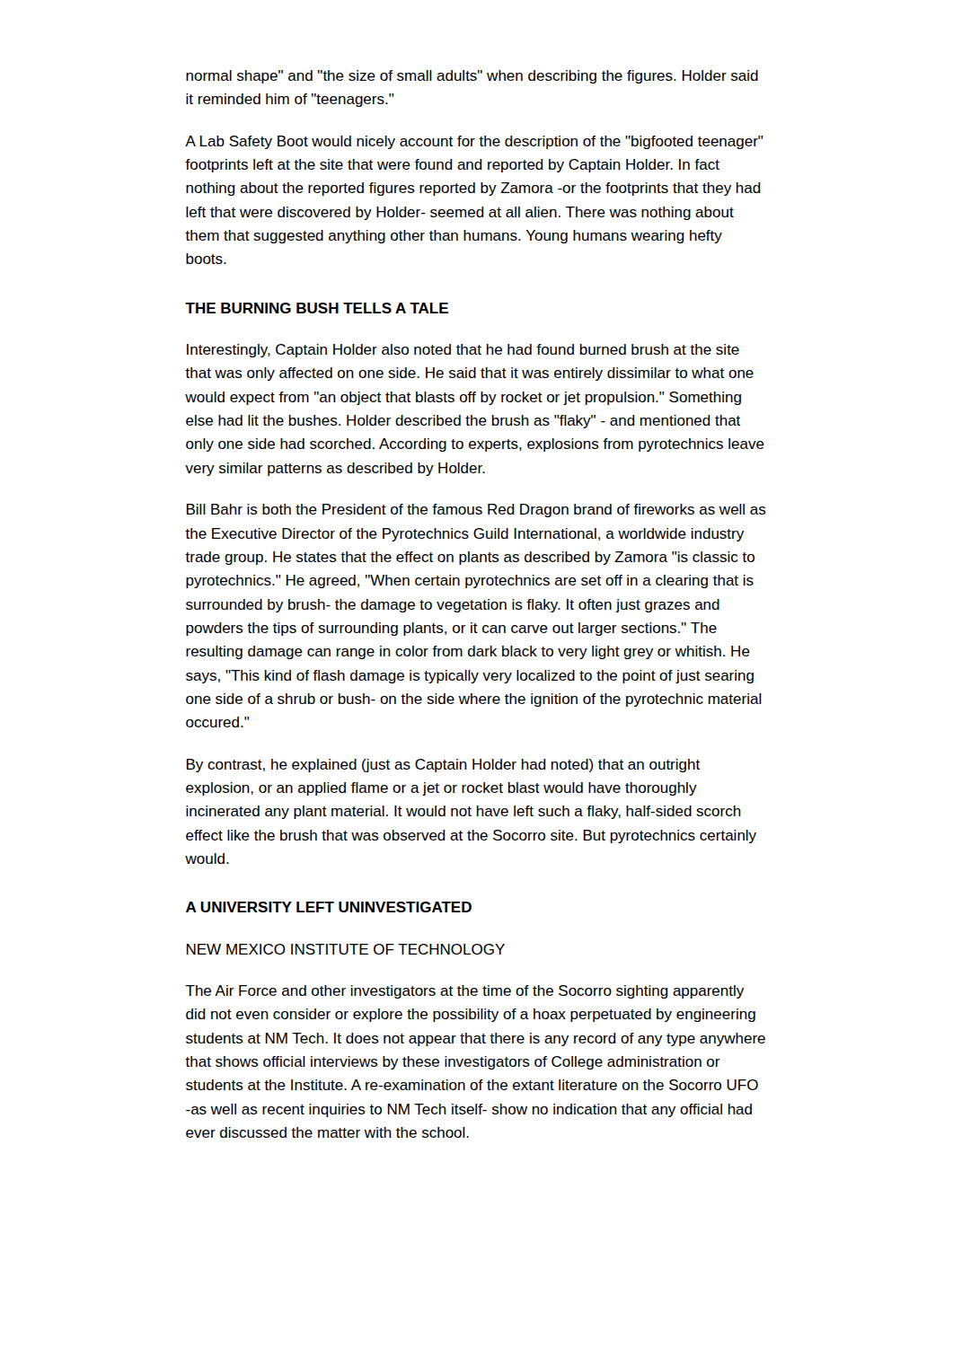normal shape" and "the size of small adults" when describing the figures. Holder said it reminded him of "teenagers."
A Lab Safety Boot would nicely account for the description of the "bigfooted teenager" footprints left at the site that were found and reported by Captain Holder. In fact nothing about the reported figures reported by Zamora -or the footprints that they had left that were discovered by Holder- seemed at all alien. There was nothing about them that suggested anything other than humans. Young humans wearing hefty boots.
The Burning Bush Tells a Tale
Interestingly, Captain Holder also noted that he had found burned brush at the site that was only affected on one side. He said that it was entirely dissimilar to what one would expect from "an object that blasts off by rocket or jet propulsion." Something else had lit the bushes. Holder described the brush as "flaky" - and mentioned that only one side had scorched. According to experts, explosions from pyrotechnics leave very similar patterns as described by Holder.
Bill Bahr is both the President of the famous Red Dragon brand of fireworks as well as the Executive Director of the Pyrotechnics Guild International, a worldwide industry trade group. He states that the effect on plants as described by Zamora "is classic to pyrotechnics." He agreed, "When certain pyrotechnics are set off in a clearing that is surrounded by brush- the damage to vegetation is flaky. It often just grazes and powders the tips of surrounding plants, or it can carve out larger sections." The resulting damage can range in color from dark black to very light grey or whitish. He says, "This kind of flash damage is typically very localized to the point of just searing one side of a shrub or bush- on the side where the ignition of the pyrotechnic material occured."
By contrast, he explained (just as Captain Holder had noted) that an outright explosion, or an applied flame or a jet or rocket blast would have thoroughly incinerated any plant material. It would not have left such a flaky, half-sided scorch effect like the brush that was observed at the Socorro site. But pyrotechnics certainly would.
A University Left Uninvestigated
New Mexico Institute of Technology
The Air Force and other investigators at the time of the Socorro sighting apparently did not even consider or explore the possibility of a hoax perpetuated by engineering students at NM Tech. It does not appear that there is any record of any type anywhere that shows official interviews by these investigators of College administration or students at the Institute. A re-examination of the extant literature on the Socorro UFO -as well as recent inquiries to NM Tech itself- show no indication that any official had ever discussed the matter with the school.